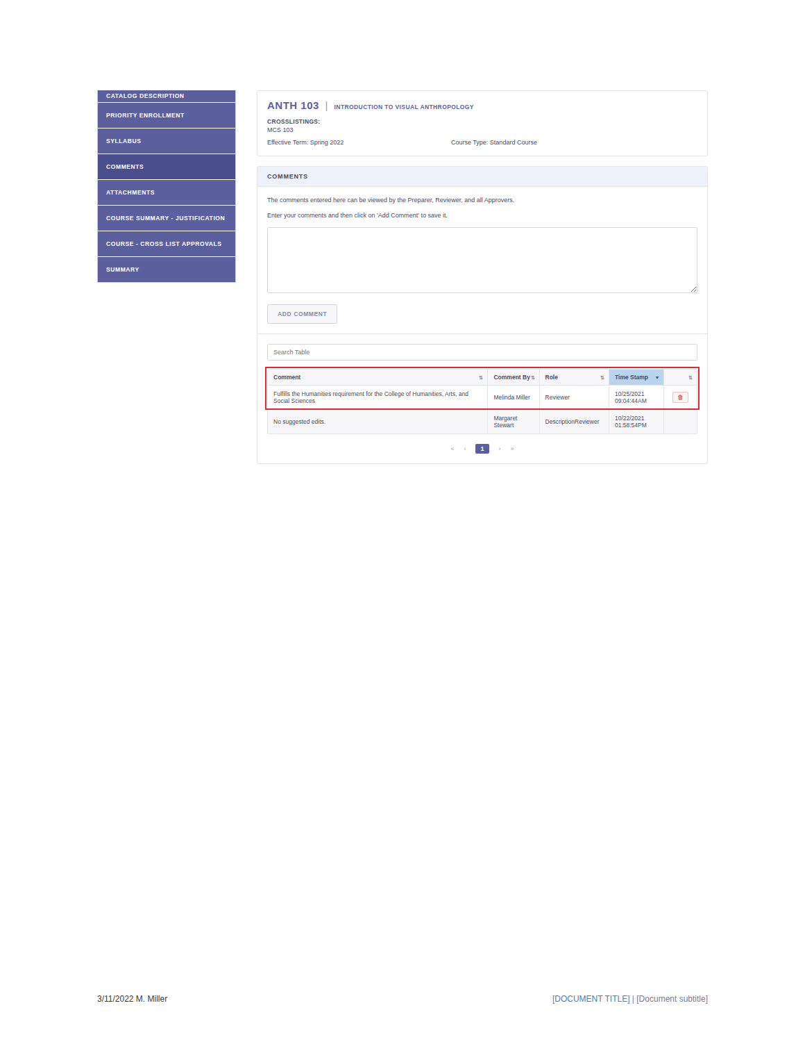CATALOG DESCRIPTION
PRIORITY ENROLLMENT
SYLLABUS
COMMENTS
ATTACHMENTS
COURSE SUMMARY - JUSTIFICATION
COURSE - CROSS LIST APPROVALS
SUMMARY
ANTH 103 | INTRODUCTION TO VISUAL ANTHROPOLOGY
CROSSLISTINGS:
MCS 103
Effective Term: Spring 2022
Course Type: Standard Course
COMMENTS
The comments entered here can be viewed by the Preparer, Reviewer, and all Approvers.
Enter your comments and then click on 'Add Comment' to save it.
ADD COMMENT
| Comment ⇅ | Comment By ⇅ | Role ⇅ | Time Stamp ▼ | ⇅ |
| --- | --- | --- | --- | --- |
| Fulfills the Humanities requirement for the College of Humanities, Arts, and Social Sciences | Melinda Miller | Reviewer | 10/25/2021 09:04:44AM | 🗑 |
| No suggested edits. | Margaret Stewart | DescriptionReviewer | 10/22/2021 01:58:54PM | |
« ‹ 1 › »
3/11/2022 M. Miller
[DOCUMENT TITLE] | [Document subtitle]